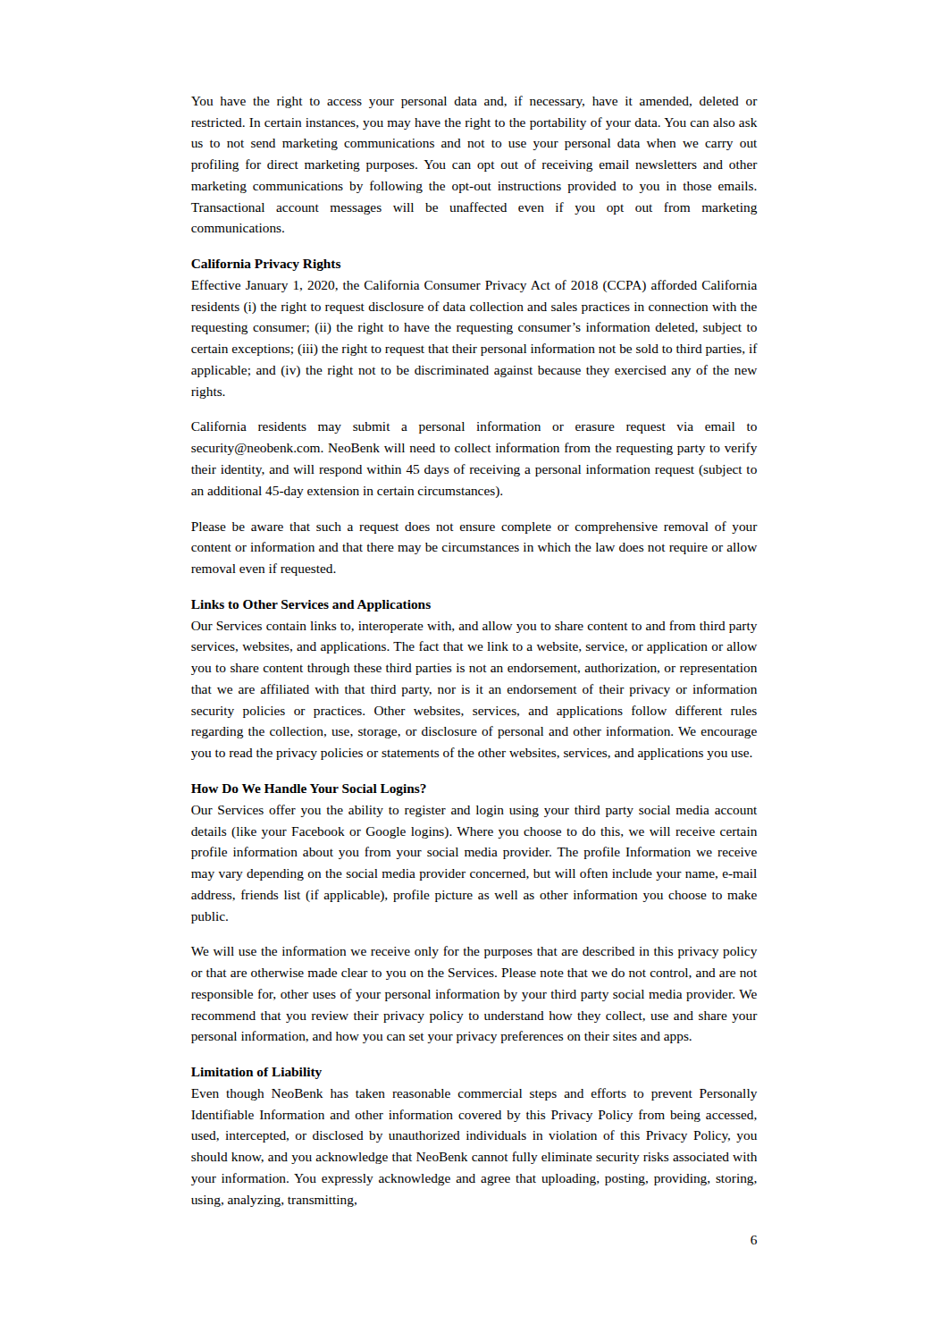You have the right to access your personal data and, if necessary, have it amended, deleted or restricted. In certain instances, you may have the right to the portability of your data. You can also ask us to not send marketing communications and not to use your personal data when we carry out profiling for direct marketing purposes. You can opt out of receiving email newsletters and other marketing communications by following the opt-out instructions provided to you in those emails. Transactional account messages will be unaffected even if you opt out from marketing communications.
California Privacy Rights
Effective January 1, 2020, the California Consumer Privacy Act of 2018 (CCPA) afforded California residents (i) the right to request disclosure of data collection and sales practices in connection with the requesting consumer; (ii) the right to have the requesting consumer’s information deleted, subject to certain exceptions; (iii) the right to request that their personal information not be sold to third parties, if applicable; and (iv) the right not to be discriminated against because they exercised any of the new rights.
California residents may submit a personal information or erasure request via email to security@neobenk.com. NeoBenk will need to collect information from the requesting party to verify their identity, and will respond within 45 days of receiving a personal information request (subject to an additional 45-day extension in certain circumstances).
Please be aware that such a request does not ensure complete or comprehensive removal of your content or information and that there may be circumstances in which the law does not require or allow removal even if requested.
Links to Other Services and Applications
Our Services contain links to, interoperate with, and allow you to share content to and from third party services, websites, and applications. The fact that we link to a website, service, or application or allow you to share content through these third parties is not an endorsement, authorization, or representation that we are affiliated with that third party, nor is it an endorsement of their privacy or information security policies or practices. Other websites, services, and applications follow different rules regarding the collection, use, storage, or disclosure of personal and other information. We encourage you to read the privacy policies or statements of the other websites, services, and applications you use.
How Do We Handle Your Social Logins?
Our Services offer you the ability to register and login using your third party social media account details (like your Facebook or Google logins). Where you choose to do this, we will receive certain profile information about you from your social media provider. The profile Information we receive may vary depending on the social media provider concerned, but will often include your name, e-mail address, friends list (if applicable), profile picture as well as other information you choose to make public.
We will use the information we receive only for the purposes that are described in this privacy policy or that are otherwise made clear to you on the Services. Please note that we do not control, and are not responsible for, other uses of your personal information by your third party social media provider. We recommend that you review their privacy policy to understand how they collect, use and share your personal information, and how you can set your privacy preferences on their sites and apps.
Limitation of Liability
Even though NeoBenk has taken reasonable commercial steps and efforts to prevent Personally Identifiable Information and other information covered by this Privacy Policy from being accessed, used, intercepted, or disclosed by unauthorized individuals in violation of this Privacy Policy, you should know, and you acknowledge that NeoBenk cannot fully eliminate security risks associated with your information. You expressly acknowledge and agree that uploading, posting, providing, storing, using, analyzing, transmitting,
6